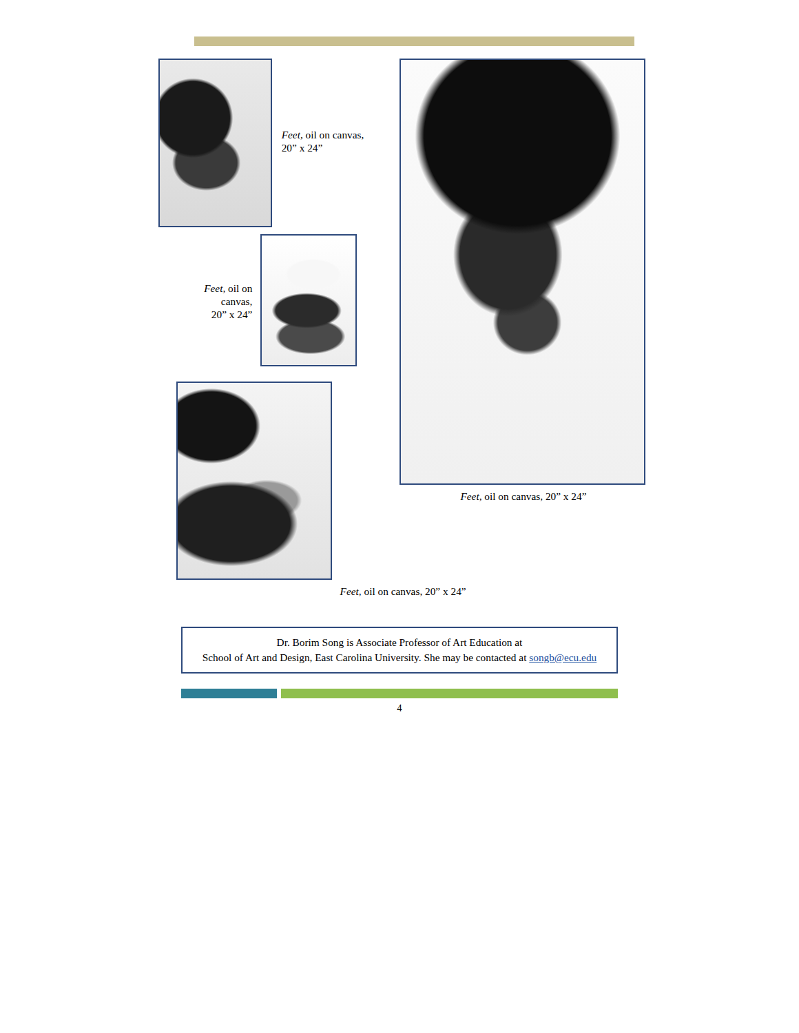Feet, oil on canvas,
20” x 24”
Feet, oil on
canvas,
20” x 24”
Feet, oil on canvas, 20” x 24”
Feet, oil on canvas, 20” x 24”
Dr. Borim Song is Associate Professor of Art Education at
School of Art and Design, East Carolina University. She may be contacted at songb@ecu.edu
4